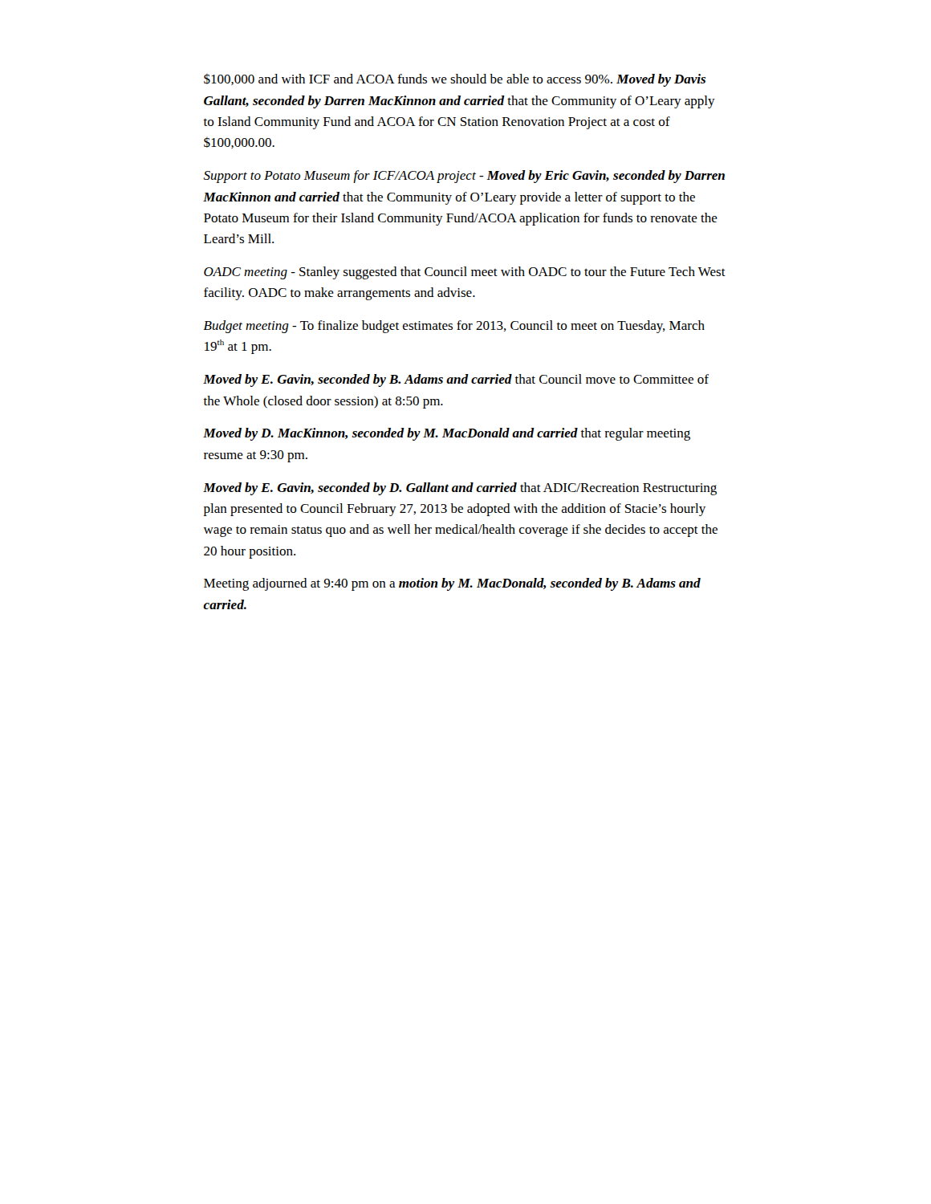$100,000 and with ICF and ACOA funds we should be able to access 90%. Moved by Davis Gallant, seconded by Darren MacKinnon and carried that the Community of O’Leary apply to Island Community Fund and ACOA for CN Station Renovation Project at a cost of $100,000.00.
Support to Potato Museum for ICF/ACOA project - Moved by Eric Gavin, seconded by Darren MacKinnon and carried that the Community of O’Leary provide a letter of support to the Potato Museum for their Island Community Fund/ACOA application for funds to renovate the Leard’s Mill.
OADC meeting - Stanley suggested that Council meet with OADC to tour the Future Tech West facility. OADC to make arrangements and advise.
Budget meeting - To finalize budget estimates for 2013, Council to meet on Tuesday, March 19th at 1 pm.
Moved by E. Gavin, seconded by B. Adams and carried that Council move to Committee of the Whole (closed door session) at 8:50 pm.
Moved by D. MacKinnon, seconded by M. MacDonald and carried that regular meeting resume at 9:30 pm.
Moved by E. Gavin, seconded by D. Gallant and carried that ADIC/Recreation Restructuring plan presented to Council February 27, 2013 be adopted with the addition of Stacie’s hourly wage to remain status quo and as well her medical/health coverage if she decides to accept the 20 hour position.
Meeting adjourned at 9:40 pm on a motion by M. MacDonald, seconded by B. Adams and carried.